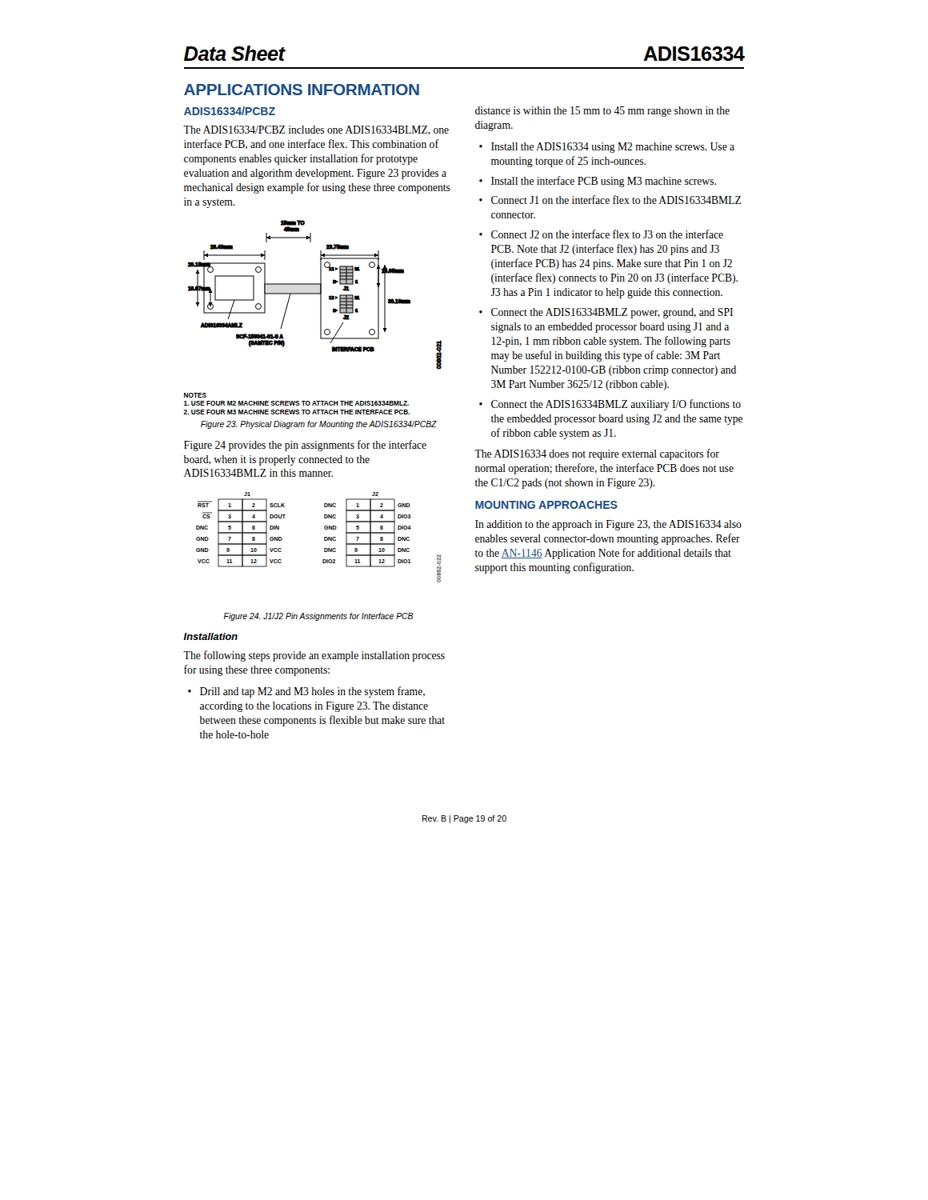Data Sheet
ADIS16334
APPLICATIONS INFORMATION
ADIS16334/PCBZ
The ADIS16334/PCBZ includes one ADIS16334BLMZ, one interface PCB, and one interface flex. This combination of components enables quicker installation for prototype evaluation and algorithm development. Figure 23 provides a mechanical design example for using these three components in a system.
15mm TO 45mm 28.40mm 23.75mm 20.15mm 10.07mm 12 11 2 1 J1 12 11 2 1 J2 15.05mm 30.10mm ADIS16334AMLZ SCF-156941-01-S A (SAMTEC P/N) INTERFACE PCB 00862-021
NOTES
1. USE FOUR M2 MACHINE SCREWS TO ATTACH THE ADIS16334BMLZ.
2. USE FOUR M3 MACHINE SCREWS TO ATTACH THE INTERFACE PCB.
Figure 23. Physical Diagram for Mounting the ADIS16334/PCBZ
Figure 24 provides the pin assignments for the interface board, when it is properly connected to the ADIS16334BMLZ in this manner.
J1 J2 12 34 56 78 910 1112 RST CS DNC GND GND VCC SCLK DOUT DIN GND VCC VCC 12 34 56 78 910 1112 DNC DNC GND DNC DNC DIO2 GND DIO3 DIO4 DNC DNC DIO1 00862-022
Figure 24. J1/J2 Pin Assignments for Interface PCB
Installation
The following steps provide an example installation process for using these three components:
Drill and tap M2 and M3 holes in the system frame, according to the locations in Figure 23. The distance between these components is flexible but make sure that the hole-to-hole
distance is within the 15 mm to 45 mm range shown in the diagram.
Install the ADIS16334 using M2 machine screws. Use a mounting torque of 25 inch-ounces.
Install the interface PCB using M3 machine screws.
Connect J1 on the interface flex to the ADIS16334BMLZ connector.
Connect J2 on the interface flex to J3 on the interface PCB. Note that J2 (interface flex) has 20 pins and J3 (interface PCB) has 24 pins. Make sure that Pin 1 on J2 (interface flex) connects to Pin 20 on J3 (interface PCB). J3 has a Pin 1 indicator to help guide this connection.
Connect the ADIS16334BMLZ power, ground, and SPI signals to an embedded processor board using J1 and a 12-pin, 1 mm ribbon cable system. The following parts may be useful in building this type of cable: 3M Part Number 152212-0100-GB (ribbon crimp connector) and 3M Part Number 3625/12 (ribbon cable).
Connect the ADIS16334BMLZ auxiliary I/O functions to the embedded processor board using J2 and the same type of ribbon cable system as J1.
The ADIS16334 does not require external capacitors for normal operation; therefore, the interface PCB does not use the C1/C2 pads (not shown in Figure 23).
MOUNTING APPROACHES
In addition to the approach in Figure 23, the ADIS16334 also enables several connector-down mounting approaches. Refer to the AN-1146 Application Note for additional details that support this mounting configuration.
Rev. B | Page 19 of 20